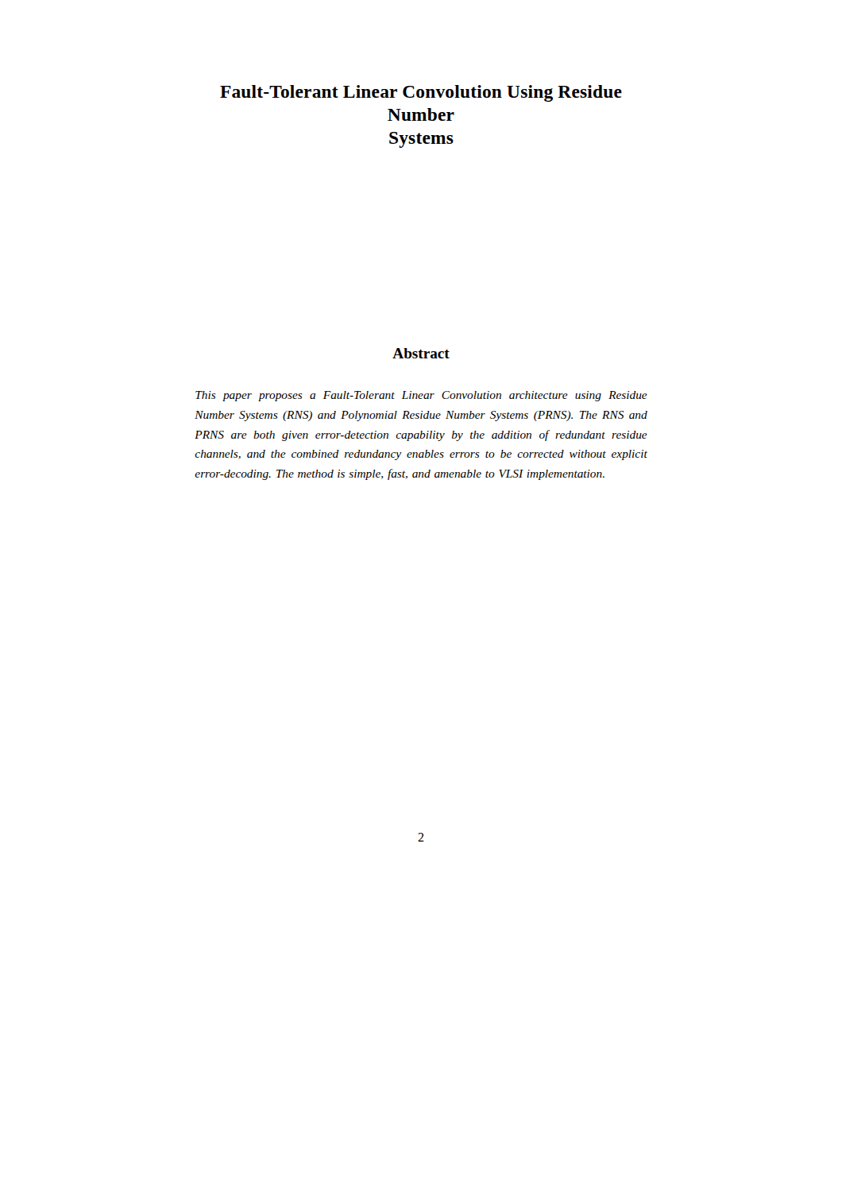Fault-Tolerant Linear Convolution Using Residue Number
Systems
Abstract
This paper proposes a Fault-Tolerant Linear Convolution architecture using Residue Number Systems (RNS) and Polynomial Residue Number Systems (PRNS). The RNS and PRNS are both given error-detection capability by the addition of redundant residue channels, and the combined redundancy enables errors to be corrected without explicit error-decoding. The method is simple, fast, and amenable to VLSI implementation.
2